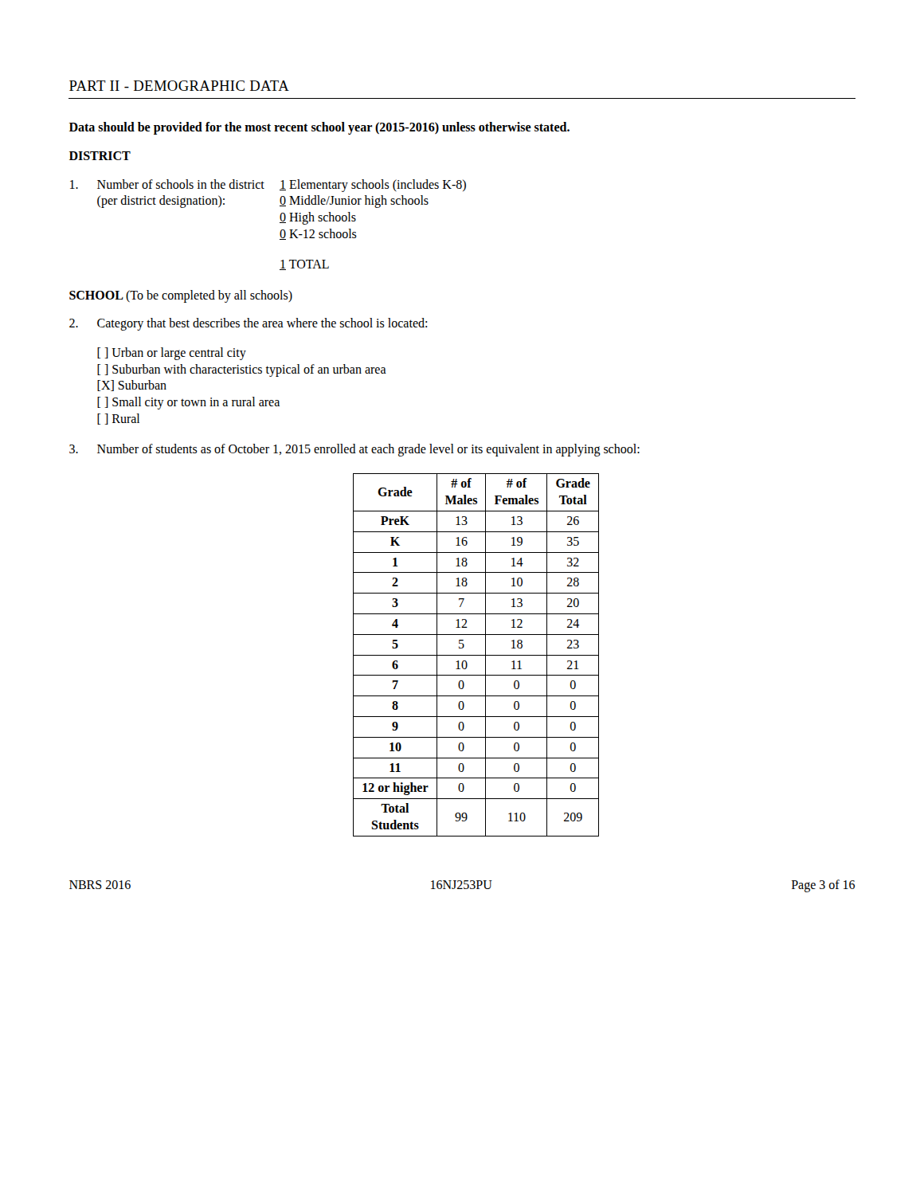PART II - DEMOGRAPHIC DATA
Data should be provided for the most recent school year (2015-2016) unless otherwise stated.
DISTRICT
1.
Number of schools in the district
(per district designation):
1 Elementary schools (includes K-8)
0 Middle/Junior high schools
0 High schools
0 K-12 schools
1 TOTAL
SCHOOL (To be completed by all schools)
2.
Category that best describes the area where the school is located:
[ ] Urban or large central city
[ ] Suburban with characteristics typical of an urban area
[X] Suburban
[ ] Small city or town in a rural area
[ ] Rural
3.
Number of students as of October 1, 2015 enrolled at each grade level or its equivalent in applying school:
| Grade | # of Males | # of Females | Grade Total |
| --- | --- | --- | --- |
| PreK | 13 | 13 | 26 |
| K | 16 | 19 | 35 |
| 1 | 18 | 14 | 32 |
| 2 | 18 | 10 | 28 |
| 3 | 7 | 13 | 20 |
| 4 | 12 | 12 | 24 |
| 5 | 5 | 18 | 23 |
| 6 | 10 | 11 | 21 |
| 7 | 0 | 0 | 0 |
| 8 | 0 | 0 | 0 |
| 9 | 0 | 0 | 0 |
| 10 | 0 | 0 | 0 |
| 11 | 0 | 0 | 0 |
| 12 or higher | 0 | 0 | 0 |
| Total Students | 99 | 110 | 209 |
NBRS 2016
16NJ253PU
Page 3 of 16